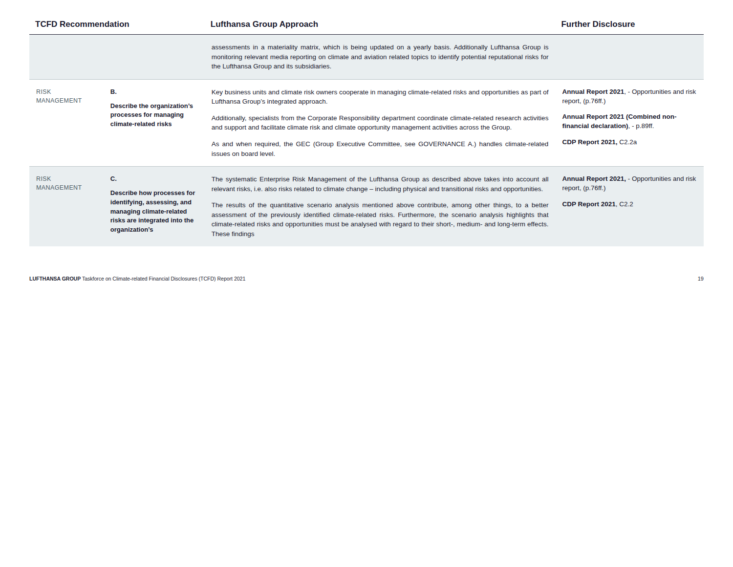| TCFD Recommendation | Lufthansa Group Approach | Further Disclosure |
| --- | --- | --- |
| | | assessments in a materiality matrix, which is being updated on a yearly basis. Additionally Lufthansa Group is monitoring relevant media reporting on climate and aviation related topics to identify potential reputational risks for the Lufthansa Group and its subsidiaries. | |
| RISK MANAGEMENT | B. Describe the organization’s processes for managing climate-related risks | Key business units and climate risk owners cooperate in managing climate-related risks and opportunities as part of Lufthansa Group’s integrated approach. Additionally, specialists from the Corporate Responsibility department coordinate climate-related research activities and support and facilitate climate risk and climate opportunity management activities across the Group. As and when required, the GEC (Group Executive Committee, see GOVERNANCE A.) handles climate-related issues on board level. | Annual Report 2021 , - Opportunities and risk report, (p.76ff.) Annual Report 2021 (Combined non-financial declaration) , - p.89ff. CDP Report 2021, C2.2a |
| RISK MANAGEMENT | C. Describe how processes for identifying, assessing, and managing climate-related risks are integrated into the organization’s | The systematic Enterprise Risk Management of the Lufthansa Group as described above takes into account all relevant risks, i.e. also risks related to climate change – including physical and transitional risks and opportunities. The results of the quantitative scenario analysis mentioned above contribute, among other things, to a better assessment of the previously identified climate-related risks. Furthermore, the scenario analysis highlights that climate-related risks and opportunities must be analysed with regard to their short-, medium- and long-term effects. These findings | Annual Report 2021, - Opportunities and risk report, (p.76ff.) CDP Report 2021 , C2.2 |
LUFTHANSA GROUP Taskforce on Climate-related Financial Disclosures (TCFD) Report 2021
19